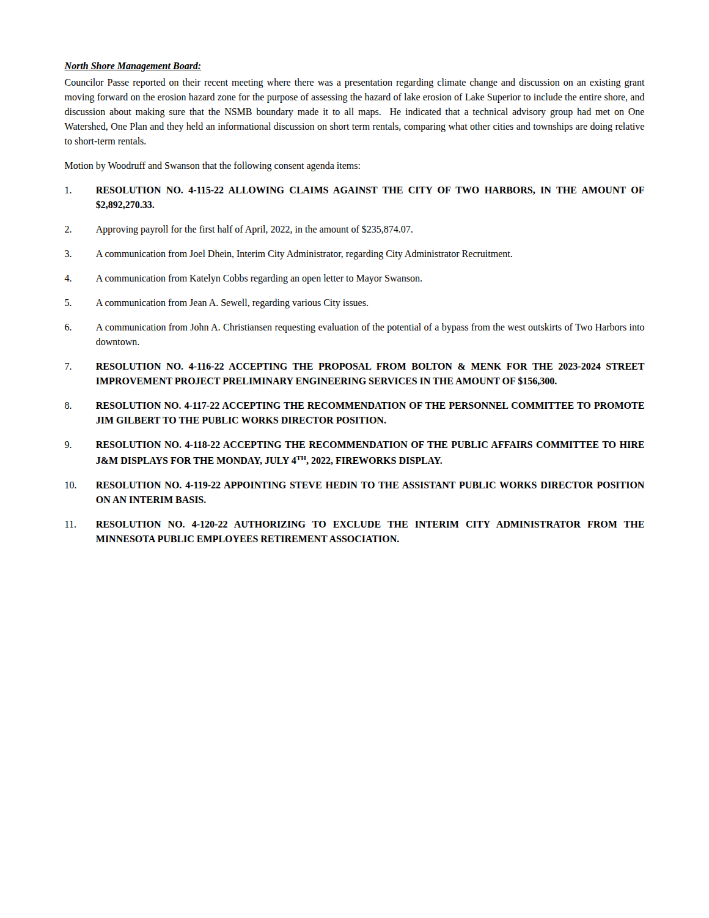North Shore Management Board:
Councilor Passe reported on their recent meeting where there was a presentation regarding climate change and discussion on an existing grant moving forward on the erosion hazard zone for the purpose of assessing the hazard of lake erosion of Lake Superior to include the entire shore, and discussion about making sure that the NSMB boundary made it to all maps. He indicated that a technical advisory group had met on One Watershed, One Plan and they held an informational discussion on short term rentals, comparing what other cities and townships are doing relative to short-term rentals.
Motion by Woodruff and Swanson that the following consent agenda items:
Resolution No. 4-115-22 allowing claims against the City of Two Harbors, in the amount of $2,892,270.33.
Approving payroll for the first half of April, 2022, in the amount of $235,874.07.
A communication from Joel Dhein, Interim City Administrator, regarding City Administrator Recruitment.
A communication from Katelyn Cobbs regarding an open letter to Mayor Swanson.
A communication from Jean A. Sewell, regarding various City issues.
A communication from John A. Christiansen requesting evaluation of the potential of a bypass from the west outskirts of Two Harbors into downtown.
Resolution No. 4-116-22 accepting the proposal from Bolton & Menk for the 2023-2024 Street Improvement Project preliminary engineering services in the amount of $156,300.
Resolution No. 4-117-22 accepting the recommendation of the Personnel Committee to promote Jim Gilbert to the Public Works Director position.
Resolution No. 4-118-22 accepting the recommendation of the Public Affairs Committee to hire J&M Displays for the Monday, July 4th, 2022, fireworks display.
Resolution No. 4-119-22 appointing Steve Hedin to the Assistant Public Works Director position on an interim basis.
Resolution No. 4-120-22 authorizing to exclude the Interim City Administrator from the Minnesota Public Employees Retirement Association.